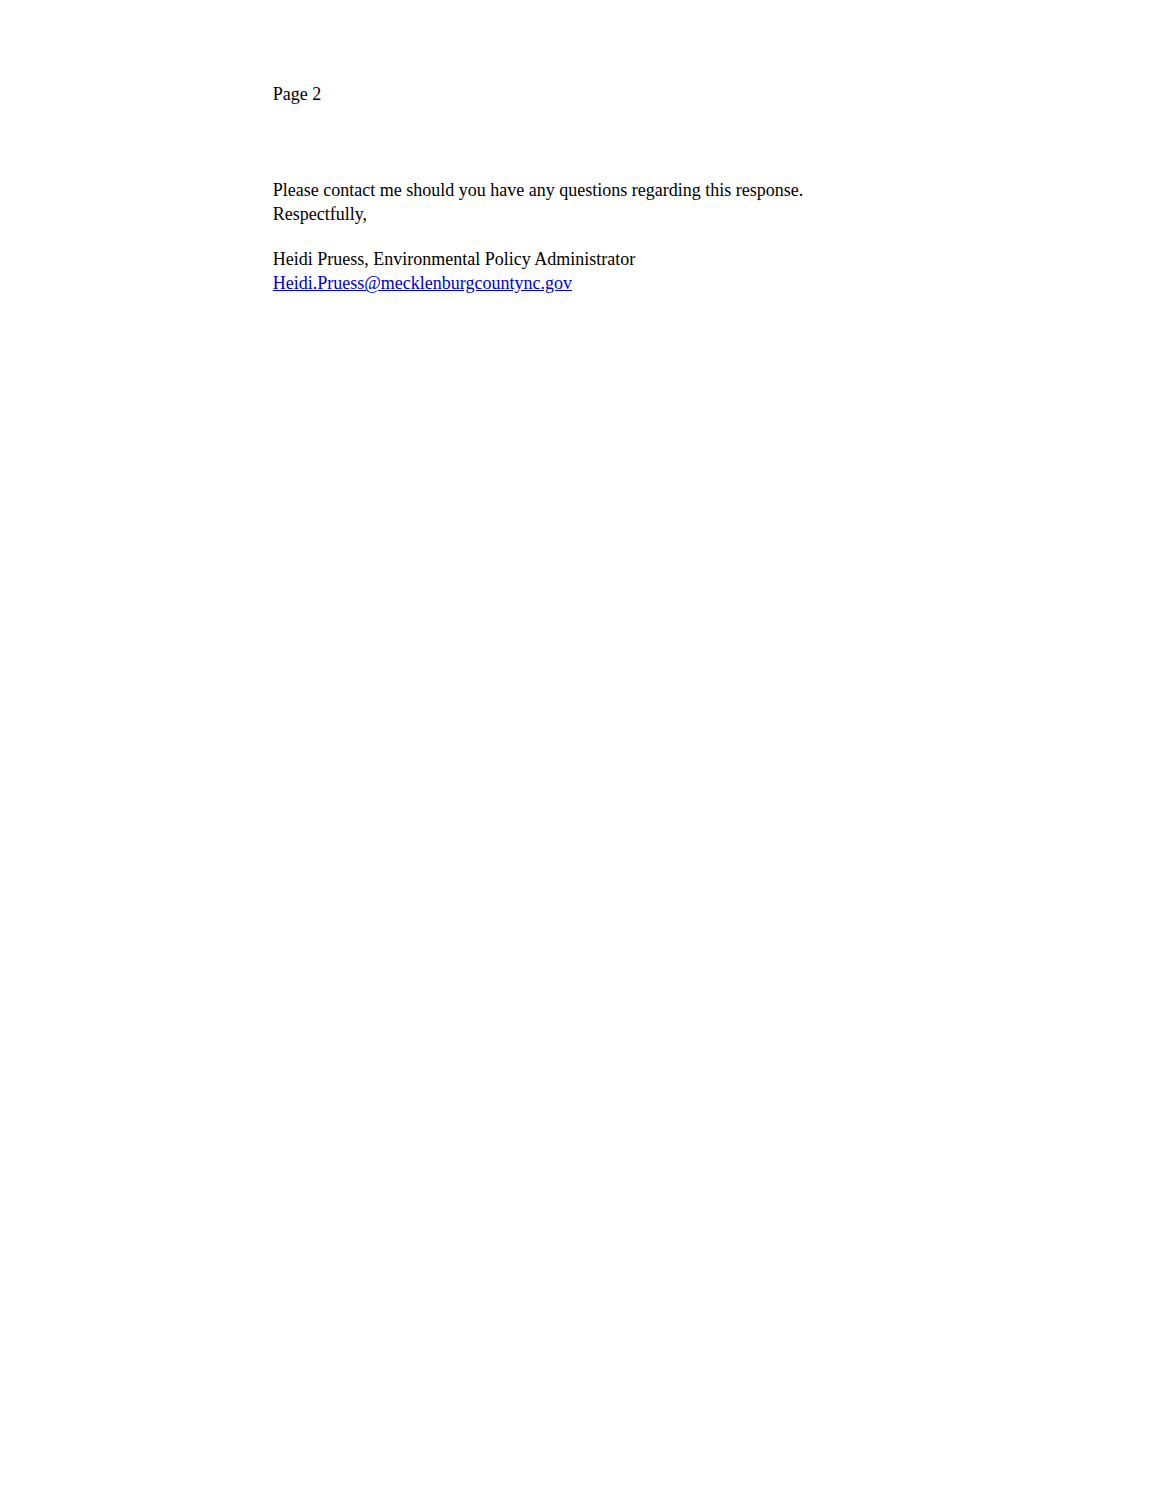Page 2
Please contact me should you have any questions regarding this response.
Respectfully,
Heidi Pruess, Environmental Policy Administrator
Heidi.Pruess@mecklenburgcountync.gov